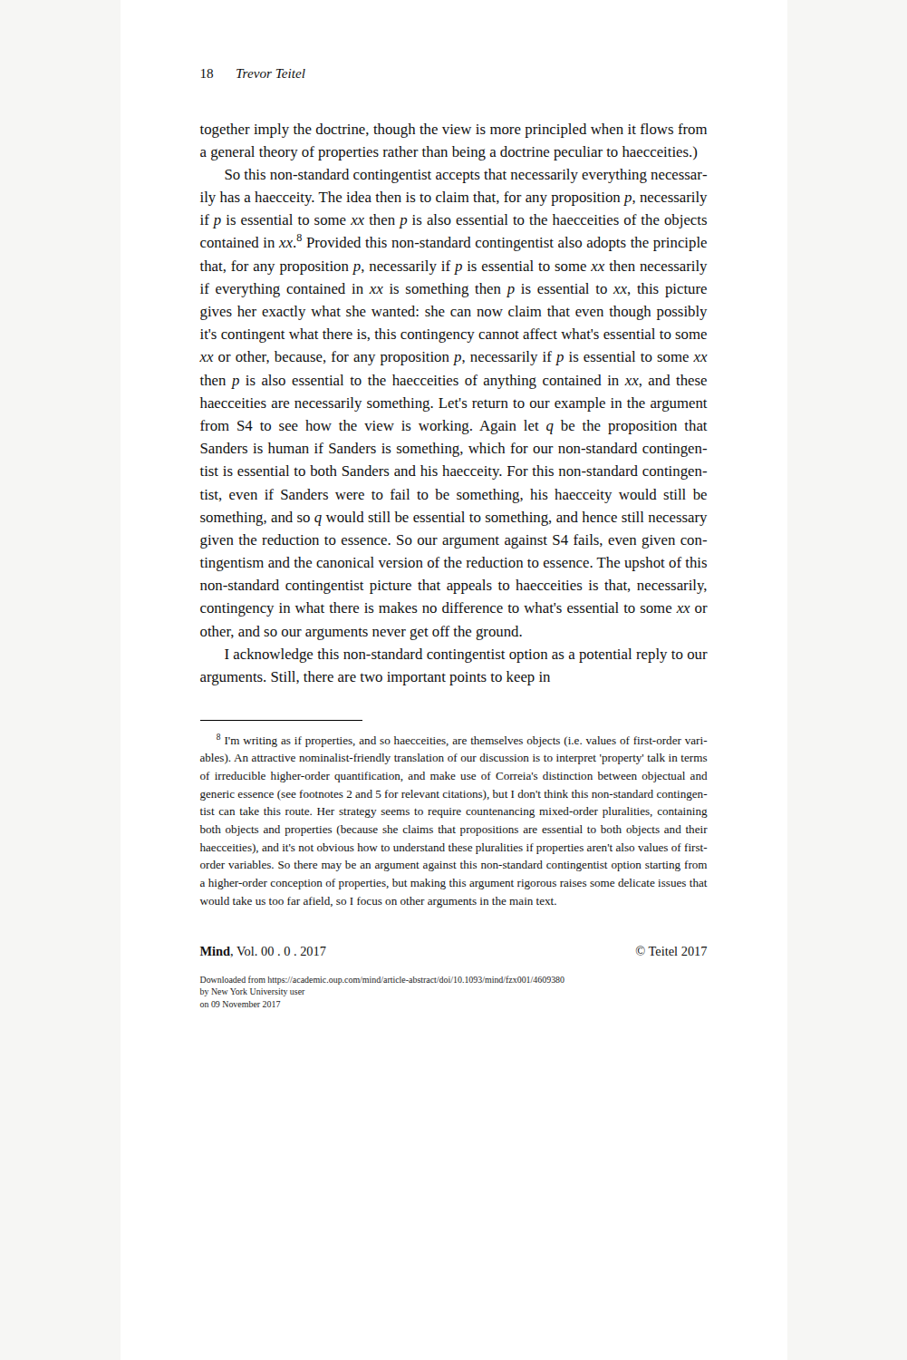18 Trevor Teitel
together imply the doctrine, though the view is more principled when it flows from a general theory of properties rather than being a doctrine peculiar to haecceities.)
So this non-standard contingentist accepts that necessarily everything necessarily has a haecceity. The idea then is to claim that, for any proposition p, necessarily if p is essential to some xx then p is also essential to the haecceities of the objects contained in xx.8 Provided this non-standard contingentist also adopts the principle that, for any proposition p, necessarily if p is essential to some xx then necessarily if everything contained in xx is something then p is essential to xx, this picture gives her exactly what she wanted: she can now claim that even though possibly it's contingent what there is, this contingency cannot affect what's essential to some xx or other, because, for any proposition p, necessarily if p is essential to some xx then p is also essential to the haecceities of anything contained in xx, and these haecceities are necessarily something. Let's return to our example in the argument from S4 to see how the view is working. Again let q be the proposition that Sanders is human if Sanders is something, which for our non-standard contingentist is essential to both Sanders and his haecceity. For this non-standard contingentist, even if Sanders were to fail to be something, his haecceity would still be something, and so q would still be essential to something, and hence still necessary given the reduction to essence. So our argument against S4 fails, even given contingentism and the canonical version of the reduction to essence. The upshot of this non-standard contingentist picture that appeals to haecceities is that, necessarily, contingency in what there is makes no difference to what's essential to some xx or other, and so our arguments never get off the ground.
I acknowledge this non-standard contingentist option as a potential reply to our arguments. Still, there are two important points to keep in
8 I'm writing as if properties, and so haecceities, are themselves objects (i.e. values of first-order variables). An attractive nominalist-friendly translation of our discussion is to interpret 'property' talk in terms of irreducible higher-order quantification, and make use of Correia's distinction between objectual and generic essence (see footnotes 2 and 5 for relevant citations), but I don't think this non-standard contingentist can take this route. Her strategy seems to require countenancing mixed-order pluralities, containing both objects and properties (because she claims that propositions are essential to both objects and their haecceities), and it's not obvious how to understand these pluralities if properties aren't also values of first-order variables. So there may be an argument against this non-standard contingentist option starting from a higher-order conception of properties, but making this argument rigorous raises some delicate issues that would take us too far afield, so I focus on other arguments in the main text.
Mind, Vol. 00 . 0 . 2017 © Teitel 2017
Downloaded from https://academic.oup.com/mind/article-abstract/doi/10.1093/mind/fzx001/4609380
by New York University user
on 09 November 2017